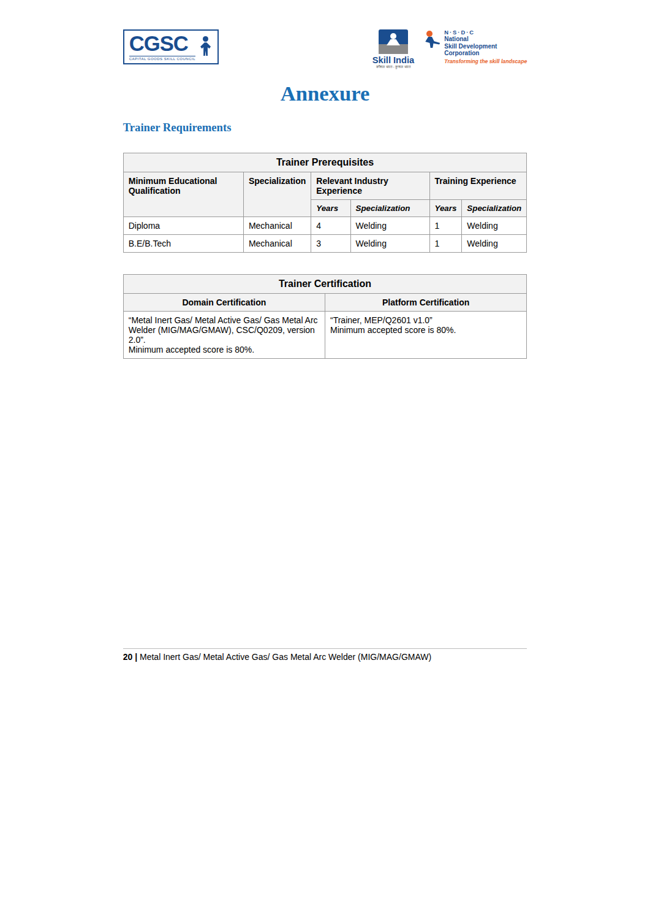CGSC
CAPITAL GOODS SKILL COUNCIL
Skill India
कौशल भारत - कुशल भारत
N·S·D·C
National
Skill Development
Corporation
Transforming the skill landscape
Annexure
Trainer Requirements
| Trainer Prerequisites |
| Minimum Educational Qualification | Specialization | Relevant Industry Experience | Training Experience | |
| Years | Specialization | Years | Specialization |
| Diploma | Mechanical | 4 | Welding | 1 | Welding |
| B.E/B.Tech | Mechanical | 3 | Welding | 1 | Welding |
| Trainer Certification |
| Domain Certification | Platform Certification |
| “Metal Inert Gas/ Metal Active Gas/ Gas Metal Arc Welder (MIG/MAG/GMAW), CSC/Q0209, version 2.0”. Minimum accepted score is 80%. | “Trainer, MEP/Q2601 v1.0” Minimum accepted score is 80%. |
20 | Metal Inert Gas/ Metal Active Gas/ Gas Metal Arc Welder (MIG/MAG/GMAW)